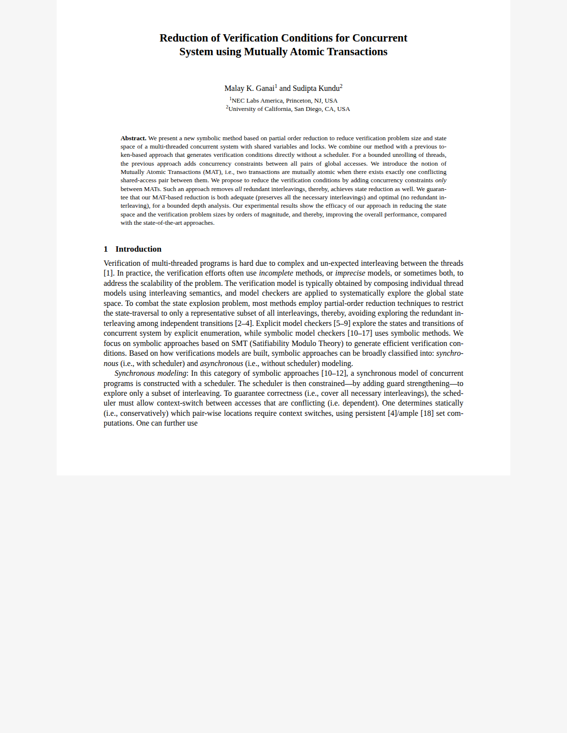Reduction of Verification Conditions for Concurrent
System using Mutually Atomic Transactions
Malay K. Ganai1 and Sudipta Kundu2
1NEC Labs America, Princeton, NJ, USA
2University of California, San Diego, CA, USA
Abstract. We present a new symbolic method based on partial order reduction to reduce verification problem size and state space of a multi-threaded concurrent system with shared variables and locks. We combine our method with a previous token-based approach that generates verification conditions directly without a scheduler. For a bounded unrolling of threads, the previous approach adds concurrency constraints between all pairs of global accesses. We introduce the notion of Mutually Atomic Transactions (MAT), i.e., two transactions are mutually atomic when there exists exactly one conflicting shared-access pair between them. We propose to reduce the verification conditions by adding concurrency constraints only between MATs. Such an approach removes all redundant interleavings, thereby, achieves state reduction as well. We guarantee that our MAT-based reduction is both adequate (preserves all the necessary interleavings) and optimal (no redundant interleaving), for a bounded depth analysis. Our experimental results show the efficacy of our approach in reducing the state space and the verification problem sizes by orders of magnitude, and thereby, improving the overall performance, compared with the state-of-the-art approaches.
1 Introduction
Verification of multi-threaded programs is hard due to complex and un-expected interleaving between the threads [1]. In practice, the verification efforts often use incomplete methods, or imprecise models, or sometimes both, to address the scalability of the problem. The verification model is typically obtained by composing individual thread models using interleaving semantics, and model checkers are applied to systematically explore the global state space. To combat the state explosion problem, most methods employ partial-order reduction techniques to restrict the state-traversal to only a representative subset of all interleavings, thereby, avoiding exploring the redundant interleaving among independent transitions [2–4]. Explicit model checkers [5–9] explore the states and transitions of concurrent system by explicit enumeration, while symbolic model checkers [10–17] uses symbolic methods. We focus on symbolic approaches based on SMT (Satifiability Modulo Theory) to generate efficient verification conditions. Based on how verifications models are built, symbolic approaches can be broadly classified into: synchronous (i.e., with scheduler) and asynchronous (i.e., without scheduler) modeling.
Synchronous modeling: In this category of symbolic approaches [10–12], a synchronous model of concurrent programs is constructed with a scheduler. The scheduler is then constrained—by adding guard strengthening—to explore only a subset of interleaving. To guarantee correctness (i.e., cover all necessary interleavings), the scheduler must allow context-switch between accesses that are conflicting (i.e. dependent). One determines statically (i.e., conservatively) which pair-wise locations require context switches, using persistent [4]/ample [18] set computations. One can further use